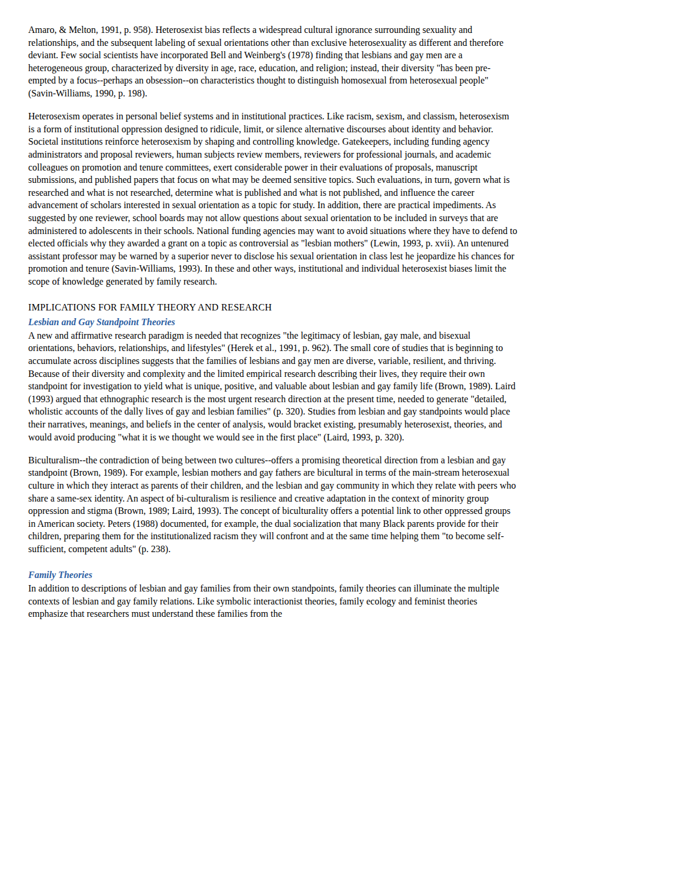Amaro, & Melton, 1991, p. 958). Heterosexist bias reflects a widespread cultural ignorance surrounding sexuality and relationships, and the subsequent labeling of sexual orientations other than exclusive heterosexuality as different and therefore deviant. Few social scientists have incorporated Bell and Weinberg's (1978) finding that lesbians and gay men are a heterogeneous group, characterized by diversity in age, race, education, and religion; instead, their diversity "has been pre-empted by a focus--perhaps an obsession--on characteristics thought to distinguish homosexual from heterosexual people" (Savin-Williams, 1990, p. 198).
Heterosexism operates in personal belief systems and in institutional practices. Like racism, sexism, and classism, heterosexism is a form of institutional oppression designed to ridicule, limit, or silence alternative discourses about identity and behavior. Societal institutions reinforce heterosexism by shaping and controlling knowledge. Gatekeepers, including funding agency administrators and proposal reviewers, human subjects review members, reviewers for professional journals, and academic colleagues on promotion and tenure committees, exert considerable power in their evaluations of proposals, manuscript submissions, and published papers that focus on what may be deemed sensitive topics. Such evaluations, in turn, govern what is researched and what is not researched, determine what is published and what is not published, and influence the career advancement of scholars interested in sexual orientation as a topic for study. In addition, there are practical impediments. As suggested by one reviewer, school boards may not allow questions about sexual orientation to be included in surveys that are administered to adolescents in their schools. National funding agencies may want to avoid situations where they have to defend to elected officials why they awarded a grant on a topic as controversial as "lesbian mothers" (Lewin, 1993, p. xvii). An untenured assistant professor may be warned by a superior never to disclose his sexual orientation in class lest he jeopardize his chances for promotion and tenure (Savin-Williams, 1993). In these and other ways, institutional and individual heterosexist biases limit the scope of knowledge generated by family research.
IMPLICATIONS FOR FAMILY THEORY AND RESEARCH
Lesbian and Gay Standpoint Theories
A new and affirmative research paradigm is needed that recognizes "the legitimacy of lesbian, gay male, and bisexual orientations, behaviors, relationships, and lifestyles" (Herek et al., 1991, p. 962). The small core of studies that is beginning to accumulate across disciplines suggests that the families of lesbians and gay men are diverse, variable, resilient, and thriving. Because of their diversity and complexity and the limited empirical research describing their lives, they require their own standpoint for investigation to yield what is unique, positive, and valuable about lesbian and gay family life (Brown, 1989). Laird (1993) argued that ethnographic research is the most urgent research direction at the present time, needed to generate "detailed, wholistic accounts of the dally lives of gay and lesbian families" (p. 320). Studies from lesbian and gay standpoints would place their narratives, meanings, and beliefs in the center of analysis, would bracket existing, presumably heterosexist, theories, and would avoid producing "what it is we thought we would see in the first place" (Laird, 1993, p. 320).
Biculturalism--the contradiction of being between two cultures--offers a promising theoretical direction from a lesbian and gay standpoint (Brown, 1989). For example, lesbian mothers and gay fathers are bicultural in terms of the main-stream heterosexual culture in which they interact as parents of their children, and the lesbian and gay community in which they relate with peers who share a same-sex identity. An aspect of bi-culturalism is resilience and creative adaptation in the context of minority group oppression and stigma (Brown, 1989; Laird, 1993). The concept of biculturality offers a potential link to other oppressed groups in American society. Peters (1988) documented, for example, the dual socialization that many Black parents provide for their children, preparing them for the institutionalized racism they will confront and at the same time helping them "to become self-sufficient, competent adults" (p. 238).
Family Theories
In addition to descriptions of lesbian and gay families from their own standpoints, family theories can illuminate the multiple contexts of lesbian and gay family relations. Like symbolic interactionist theories, family ecology and feminist theories emphasize that researchers must understand these families from the